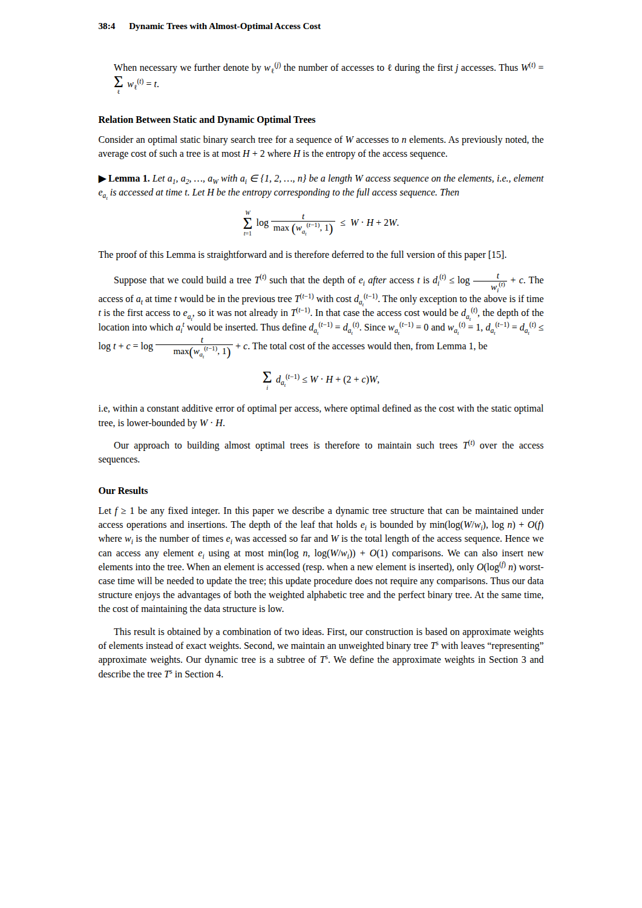38:4 Dynamic Trees with Almost-Optimal Access Cost
When necessary we further denote by wℓ(j) the number of accesses to ℓ during the first j accesses. Thus W(t) = Σℓ wℓ(t) = t.
Relation Between Static and Dynamic Optimal Trees
Consider an optimal static binary search tree for a sequence of W accesses to n elements. As previously noted, the average cost of such a tree is at most H + 2 where H is the entropy of the access sequence.
▶ Lemma 1. Let a1, a2, …, aW with ai ∈ {1, 2, …, n} be a length W access sequence on the elements, i.e., element eat is accessed at time t. Let H be the entropy corresponding to the full access sequence. Then
WΣt=1 log t max (wat(t−1), 1) ≤ W · H + 2W.
The proof of this Lemma is straightforward and is therefore deferred to the full version of this paper [15].
Suppose that we could build a tree T(t) such that the depth of ei after access t is di(t) ≤ log twi(t) + c. The access of at at time t would be in the previous tree T(t−1) with cost dat(t−1). The only exception to the above is if time t is the first access to eat, so it was not already in T(t−1). In that case the access cost would be dat(t), the depth of the location into which ait would be inserted. Thus define dat(t−1) = dat(t). Since wat(t−1) = 0 and wat(t) = 1, dat(t−1) = dat(t) ≤ log t + c = log tmax(wat(t−1), 1) + c. The total cost of the accesses would then, from Lemma 1, be
Σi dat(t−1) ≤ W · H + (2 + c)W,
i.e, within a constant additive error of optimal per access, where optimal defined as the cost with the static optimal tree, is lower-bounded by W · H.
Our approach to building almost optimal trees is therefore to maintain such trees T(t) over the access sequences.
Our Results
Let f ≥ 1 be any fixed integer. In this paper we describe a dynamic tree structure that can be maintained under access operations and insertions. The depth of the leaf that holds ei is bounded by min(log(W/wi), log n) + O(f) where wi is the number of times ei was accessed so far and W is the total length of the access sequence. Hence we can access any element ei using at most min(log n, log(W/wi)) + O(1) comparisons. We can also insert new elements into the tree. When an element is accessed (resp. when a new element is inserted), only O(log(f) n) worst-case time will be needed to update the tree; this update procedure does not require any comparisons. Thus our data structure enjoys the advantages of both the weighted alphabetic tree and the perfect binary tree. At the same time, the cost of maintaining the data structure is low.
This result is obtained by a combination of two ideas. First, our construction is based on approximate weights of elements instead of exact weights. Second, we maintain an unweighted binary tree Ts with leaves “representing” approximate weights. Our dynamic tree is a subtree of Ts. We define the approximate weights in Section 3 and describe the tree Ts in Section 4.